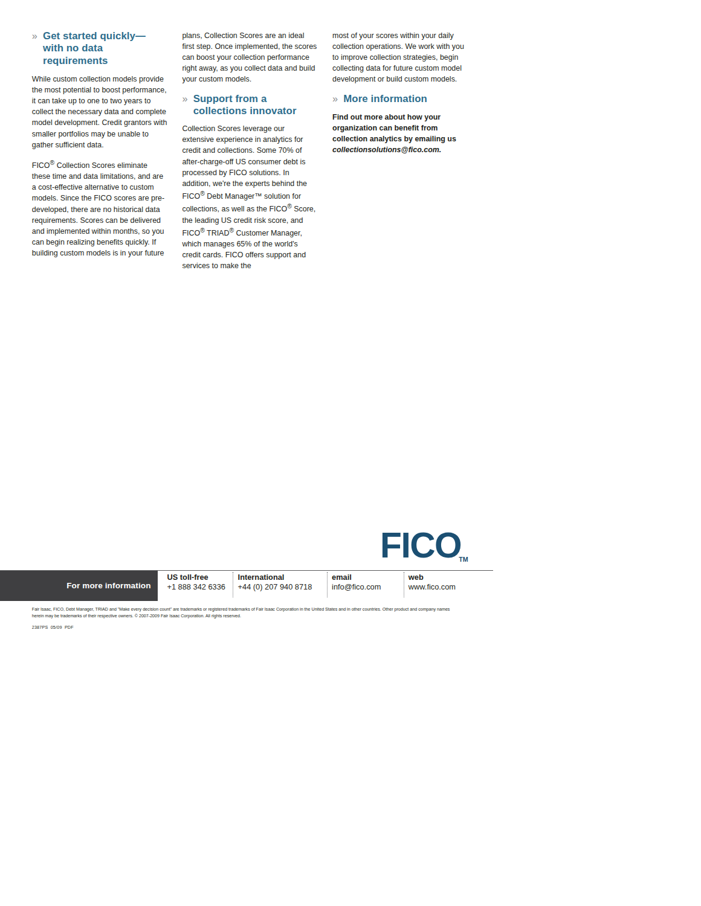»Get started quickly—
with no data requirements
While custom collection models provide the most potential to boost performance, it can take up to one to two years to collect the necessary data and complete model development. Credit grantors with smaller portfolios may be unable to gather sufficient data.
FICO® Collection Scores eliminate these time and data limitations, and are a cost-effective alternative to custom models. Since the FICO scores are pre-developed, there are no historical data requirements. Scores can be delivered and implemented within months, so you can begin realizing benefits quickly. If building custom models is in your future
plans, Collection Scores are an ideal first step. Once implemented, the scores can boost your collection performance right away, as you collect data and build your custom models.
»Support from a
collections innovator
Collection Scores leverage our extensive experience in analytics for credit and collections. Some 70% of after-charge-off US consumer debt is processed by FICO solutions. In addition, we're the experts behind the FICO® Debt Manager™ solution for collections, as well as the FICO® Score, the leading US credit risk score, and FICO® TRIAD® Customer Manager, which manages 65% of the world's credit cards. FICO offers support and services to make the
most of your scores within your daily collection operations. We work with you to improve collection strategies, begin collecting data for future custom model development or build custom models.
»More information
Find out more about how your organization can benefit from collection analytics by emailing us collectionsolutions@fico.com.
FICOTM
For more information
US toll-free
+1 888 342 6336
International
+44 (0) 207 940 8718
email
info@fico.com
web
www.fico.com
Fair Isaac, FICO, Debt Manager, TRIAD and "Make every decision count" are trademarks or registered trademarks of Fair Isaac Corporation in the United States and in other countries. Other product and company names herein may be trademarks of their respective owners. © 2007-2009 Fair Isaac Corporation. All rights reserved.
2387PS 05/09 PDF